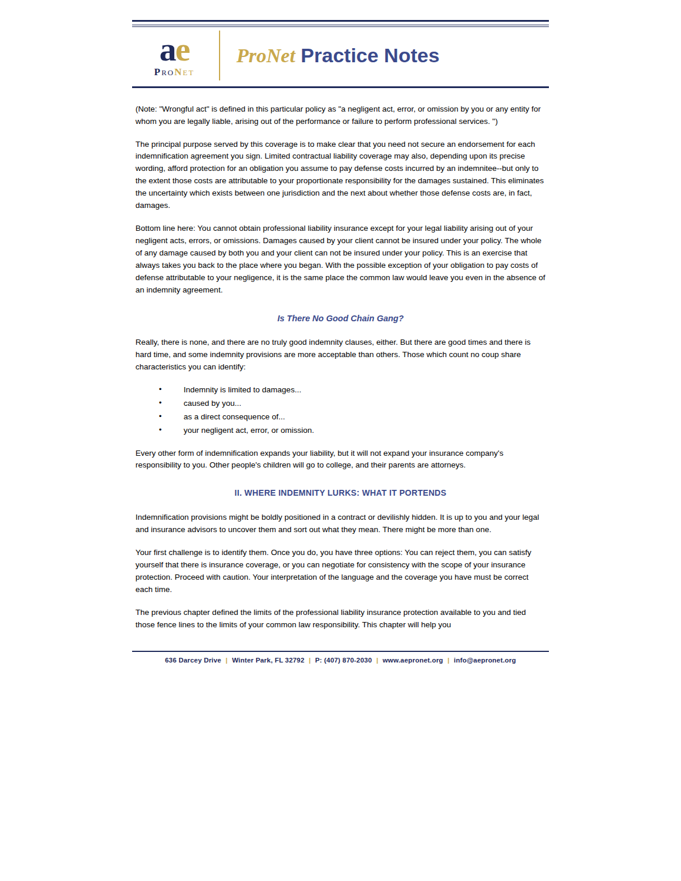ae
PRO NET
ProNet Practice Notes
(Note: "Wrongful act" is defined in this particular policy as "a negligent act, error, or omission by you or any entity for whom you are legally liable, arising out of the performance or failure to perform professional services. ")
The principal purpose served by this coverage is to make clear that you need not secure an endorsement for each indemnification agreement you sign. Limited contractual liability coverage may also, depending upon its precise wording, afford protection for an obligation you assume to pay defense costs incurred by an indemnitee--but only to the extent those costs are attributable to your proportionate responsibility for the damages sustained. This eliminates the uncertainty which exists between one jurisdiction and the next about whether those defense costs are, in fact, damages.
Bottom line here: You cannot obtain professional liability insurance except for your legal liability arising out of your negligent acts, errors, or omissions. Damages caused by your client cannot be insured under your policy. The whole of any damage caused by both you and your client can not be insured under your policy. This is an exercise that always takes you back to the place where you began. With the possible exception of your obligation to pay costs of defense attributable to your negligence, it is the same place the common law would leave you even in the absence of an indemnity agreement.
Is There No Good Chain Gang?
Really, there is none, and there are no truly good indemnity clauses, either. But there are good times and there is hard time, and some indemnity provisions are more acceptable than others. Those which count no coup share characteristics you can identify:
Indemnity is limited to damages...
caused by you...
as a direct consequence of...
your negligent act, error, or omission.
Every other form of indemnification expands your liability, but it will not expand your insurance company's responsibility to you. Other people's children will go to college, and their parents are attorneys.
II. WHERE INDEMNITY LURKS: WHAT IT PORTENDS
Indemnification provisions might be boldly positioned in a contract or devilishly hidden. It is up to you and your legal and insurance advisors to uncover them and sort out what they mean. There might be more than one.
Your first challenge is to identify them. Once you do, you have three options: You can reject them, you can satisfy yourself that there is insurance coverage, or you can negotiate for consistency with the scope of your insurance protection. Proceed with caution. Your interpretation of the language and the coverage you have must be correct each time.
The previous chapter defined the limits of the professional liability insurance protection available to you and tied those fence lines to the limits of your common law responsibility. This chapter will help you
636 Darcey Drive | Winter Park, FL 32792 | P: (407) 870-2030 | www.aepronet.org | info@aepronet.org